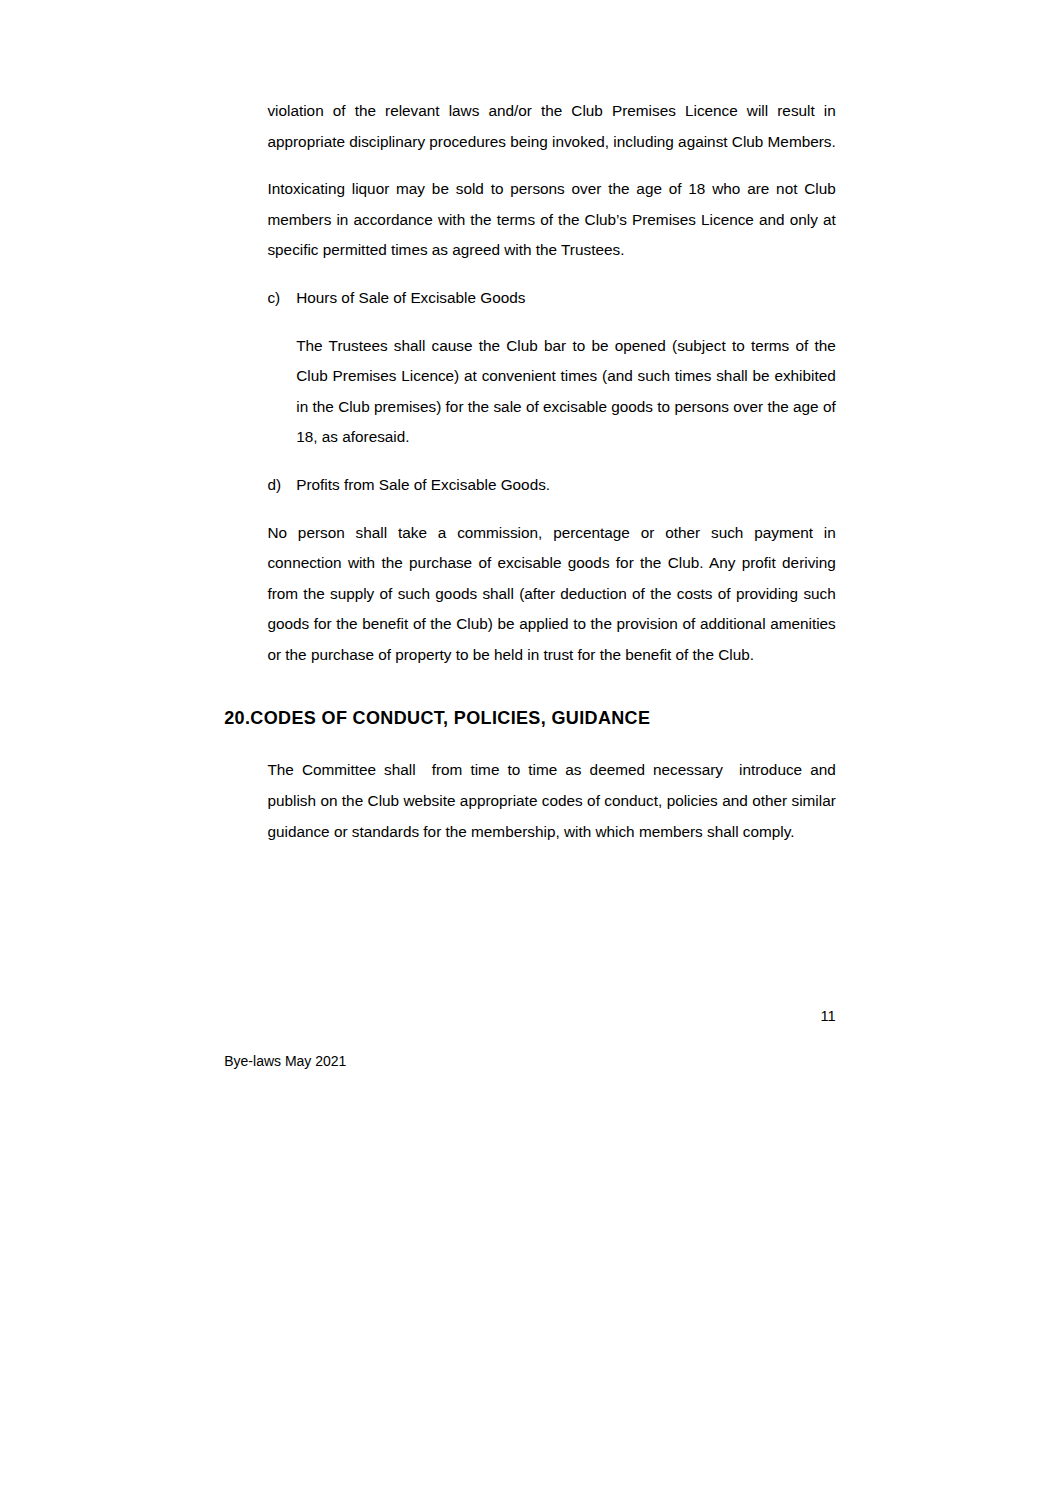violation of the relevant laws and/or the Club Premises Licence will result in appropriate disciplinary procedures being invoked, including against Club Members.
Intoxicating liquor may be sold to persons over the age of 18 who are not Club members in accordance with the terms of the Club’s Premises Licence and only at specific permitted times as agreed with the Trustees.
c)
Hours of Sale of Excisable Goods
The Trustees shall cause the Club bar to be opened (subject to terms of the Club Premises Licence) at convenient times (and such times shall be exhibited in the Club premises) for the sale of excisable goods to persons over the age of 18, as aforesaid.
d)
Profits from Sale of Excisable Goods.
No person shall take a commission, percentage or other such payment in connection with the purchase of excisable goods for the Club. Any profit deriving from the supply of such goods shall (after deduction of the costs of providing such goods for the benefit of the Club) be applied to the provision of additional amenities or the purchase of property to be held in trust for the benefit of the Club.
20. CODES OF CONDUCT, POLICIES, GUIDANCE
The Committee shall from time to time as deemed necessary introduce and publish on the Club website appropriate codes of conduct, policies and other similar guidance or standards for the membership, with which members shall comply.
11
Bye-laws May 2021